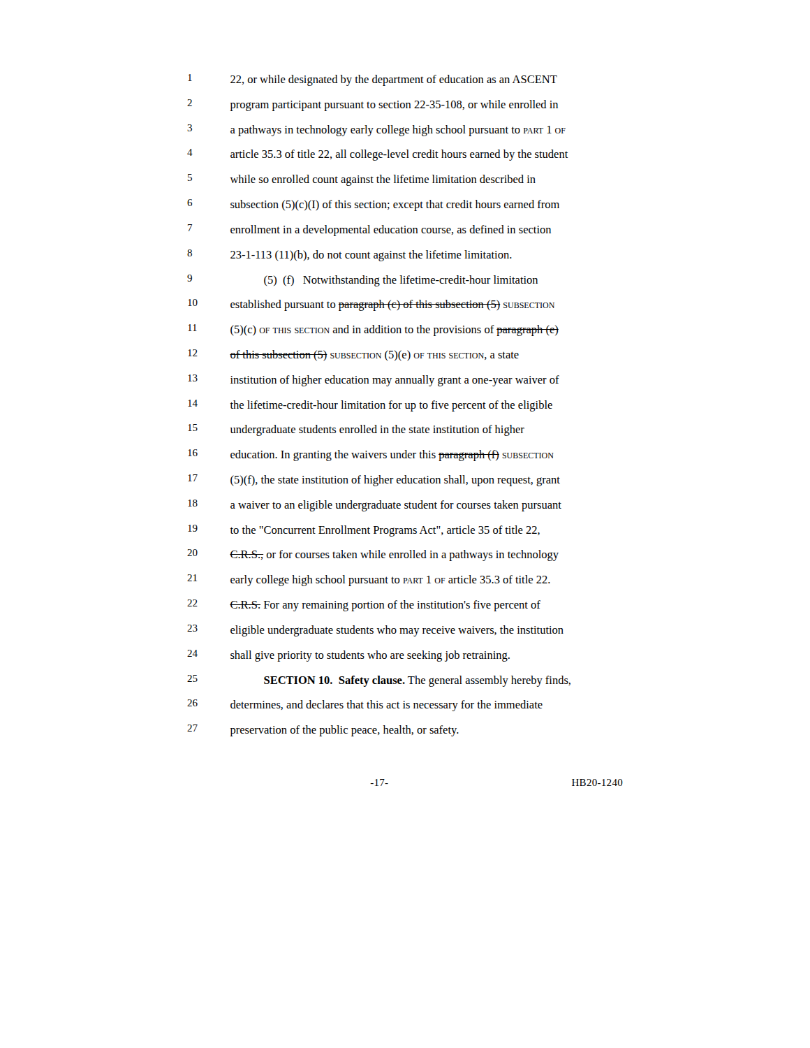| 1 | 22, or while designated by the department of education as an ASCENT |
| 2 | program participant pursuant to section 22-35-108, or while enrolled in |
| 3 | a pathways in technology early college high school pursuant to part 1 of |
| 4 | article 35.3 of title 22, all college-level credit hours earned by the student |
| 5 | while so enrolled count against the lifetime limitation described in |
| 6 | subsection (5)(c)(I) of this section; except that credit hours earned from |
| 7 | enrollment in a developmental education course, as defined in section |
| 8 | 23-1-113 (11)(b), do not count against the lifetime limitation. |
| 9 | (5) (f) Notwithstanding the lifetime-credit-hour limitation |
| 10 | established pursuant to paragraph (c) of this subsection (5) subsection |
| 11 | (5)(c) of this section and in addition to the provisions of paragraph (e) |
| 12 | of this subsection (5) subsection (5)(e) of this section , a state |
| 13 | institution of higher education may annually grant a one-year waiver of |
| 14 | the lifetime-credit-hour limitation for up to five percent of the eligible |
| 15 | undergraduate students enrolled in the state institution of higher |
| 16 | education. In granting the waivers under this paragraph (f) subsection |
| 17 | (5)(f), the state institution of higher education shall, upon request, grant |
| 18 | a waiver to an eligible undergraduate student for courses taken pursuant |
| 19 | to the "Concurrent Enrollment Programs Act", article 35 of title 22, |
| 20 | C.R.S., or for courses taken while enrolled in a pathways in technology |
| 21 | early college high school pursuant to part 1 of article 35.3 of title 22. |
| 22 | C.R.S. For any remaining portion of the institution's five percent of |
| 23 | eligible undergraduate students who may receive waivers, the institution |
| 24 | shall give priority to students who are seeking job retraining. |
| 25 | SECTION 10. Safety clause. The general assembly hereby finds, |
| 26 | determines, and declares that this act is necessary for the immediate |
| 27 | preservation of the public peace, health, or safety. |
-17-HB20-1240